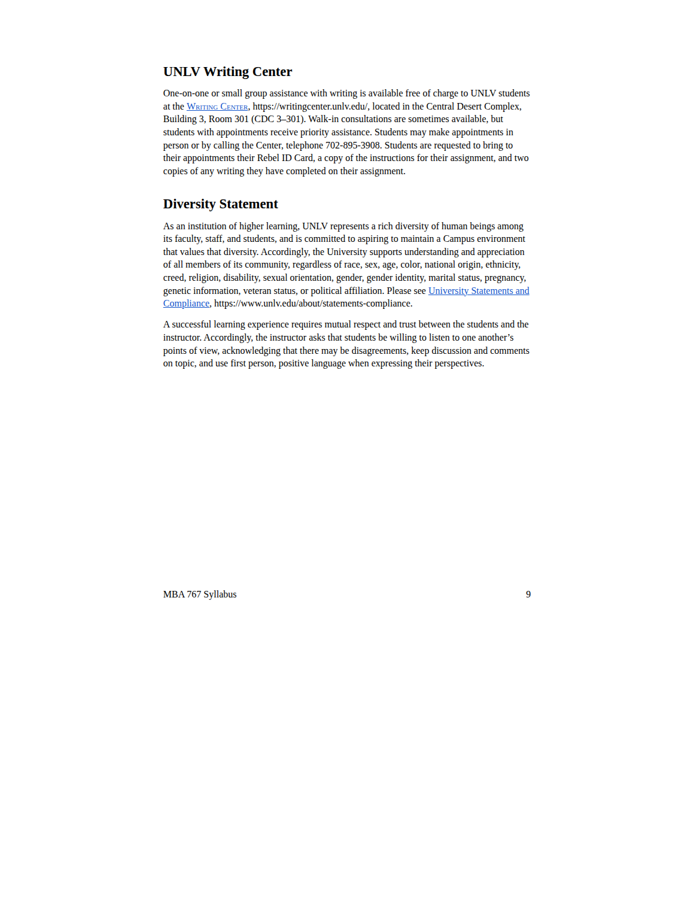UNLV Writing Center
One-on-one or small group assistance with writing is available free of charge to UNLV students at the Writing Center, https://writingcenter.unlv.edu/, located in the Central Desert Complex, Building 3, Room 301 (CDC 3–301). Walk-in consultations are sometimes available, but students with appointments receive priority assistance. Students may make appointments in person or by calling the Center, telephone 702-895-3908. Students are requested to bring to their appointments their Rebel ID Card, a copy of the instructions for their assignment, and two copies of any writing they have completed on their assignment.
Diversity Statement
As an institution of higher learning, UNLV represents a rich diversity of human beings among its faculty, staff, and students, and is committed to aspiring to maintain a Campus environment that values that diversity. Accordingly, the University supports understanding and appreciation of all members of its community, regardless of race, sex, age, color, national origin, ethnicity, creed, religion, disability, sexual orientation, gender, gender identity, marital status, pregnancy, genetic information, veteran status, or political affiliation. Please see University Statements and Compliance, https://www.unlv.edu/about/statements-compliance.
A successful learning experience requires mutual respect and trust between the students and the instructor. Accordingly, the instructor asks that students be willing to listen to one another’s points of view, acknowledging that there may be disagreements, keep discussion and comments on topic, and use first person, positive language when expressing their perspectives.
MBA 767 Syllabus 9